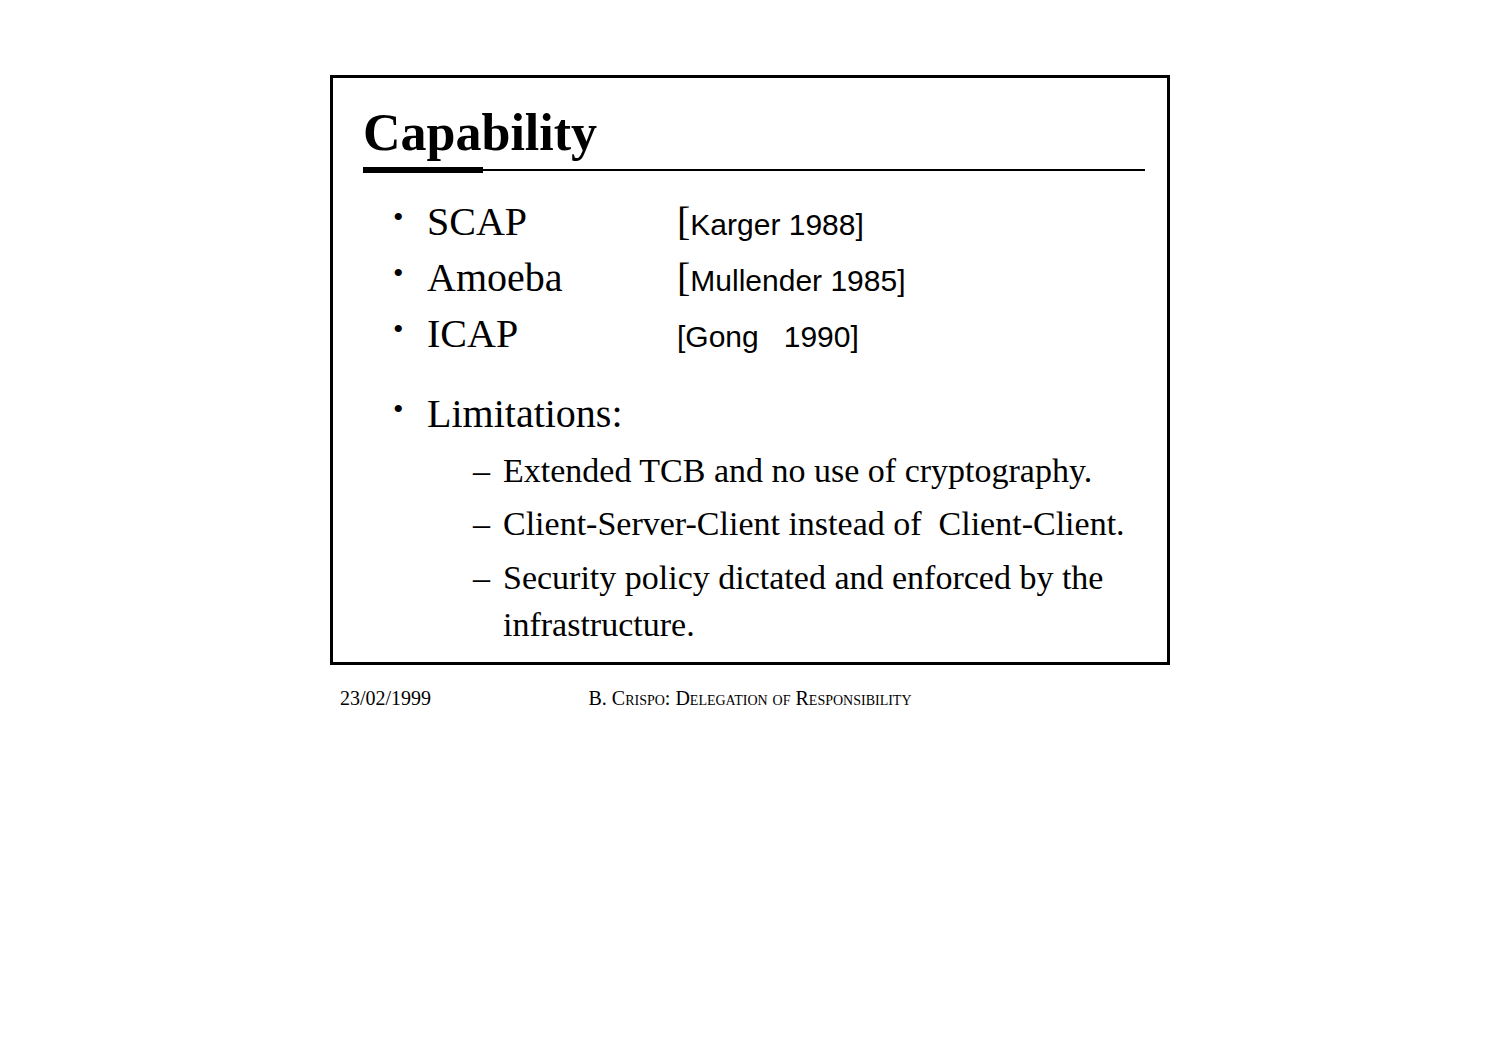Capability
SCAP[Karger 1988]
Amoeba[Mullender 1985]
ICAP[Gong 1990]
Limitations:
Extended TCB and no use of cryptography.
Client-Server-Client instead of Client-Client.
Security policy dictated and enforced by the infrastructure.
23/02/1999
B. Crispo: Delegation of Responsibility